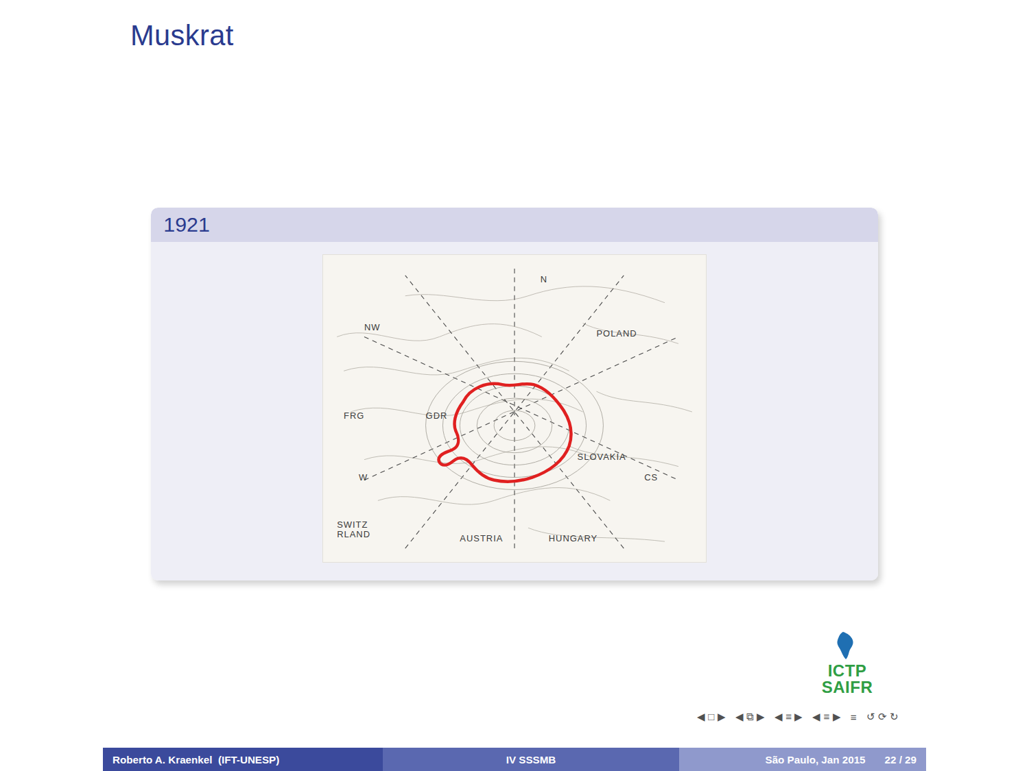Muskrat
1921
N NW W POLAND SLOVAKIA CS AUSTRIA HUNGARY SWITZ RLAND FRG GDR
ICTP
SAIFR
◀ □ ▶ ◀ ⧉ ▶ ◀ ≡ ▶ ◀ ≡ ▶ ≡ ↺ ⟳ ↻
Roberto A. Kraenkel (IFT-UNESP)
IV SSSMB
São Paulo, Jan 2015 22 / 29